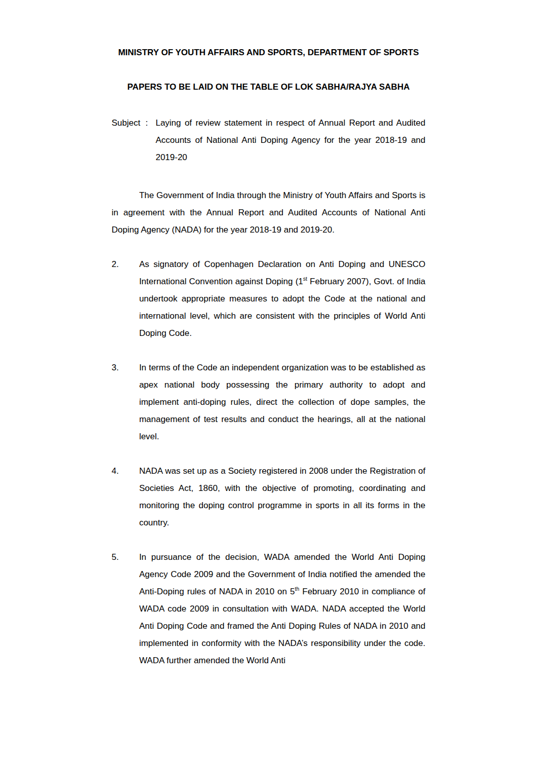MINISTRY OF YOUTH AFFAIRS AND SPORTS, DEPARTMENT OF SPORTS
PAPERS TO BE LAID ON THE TABLE OF LOK SABHA/RAJYA SABHA
Subject : Laying of review statement in respect of Annual Report and Audited Accounts of National Anti Doping Agency for the year 2018-19 and 2019-20
The Government of India through the Ministry of Youth Affairs and Sports is in agreement with the Annual Report and Audited Accounts of National Anti Doping Agency (NADA) for the year 2018-19 and 2019-20.
2. As signatory of Copenhagen Declaration on Anti Doping and UNESCO International Convention against Doping (1st February 2007), Govt. of India undertook appropriate measures to adopt the Code at the national and international level, which are consistent with the principles of World Anti Doping Code.
3. In terms of the Code an independent organization was to be established as apex national body possessing the primary authority to adopt and implement anti-doping rules, direct the collection of dope samples, the management of test results and conduct the hearings, all at the national level.
4. NADA was set up as a Society registered in 2008 under the Registration of Societies Act, 1860, with the objective of promoting, coordinating and monitoring the doping control programme in sports in all its forms in the country.
5. In pursuance of the decision, WADA amended the World Anti Doping Agency Code 2009 and the Government of India notified the amended the Anti-Doping rules of NADA in 2010 on 5th February 2010 in compliance of WADA code 2009 in consultation with WADA. NADA accepted the World Anti Doping Code and framed the Anti Doping Rules of NADA in 2010 and implemented in conformity with the NADA’s responsibility under the code. WADA further amended the World Anti